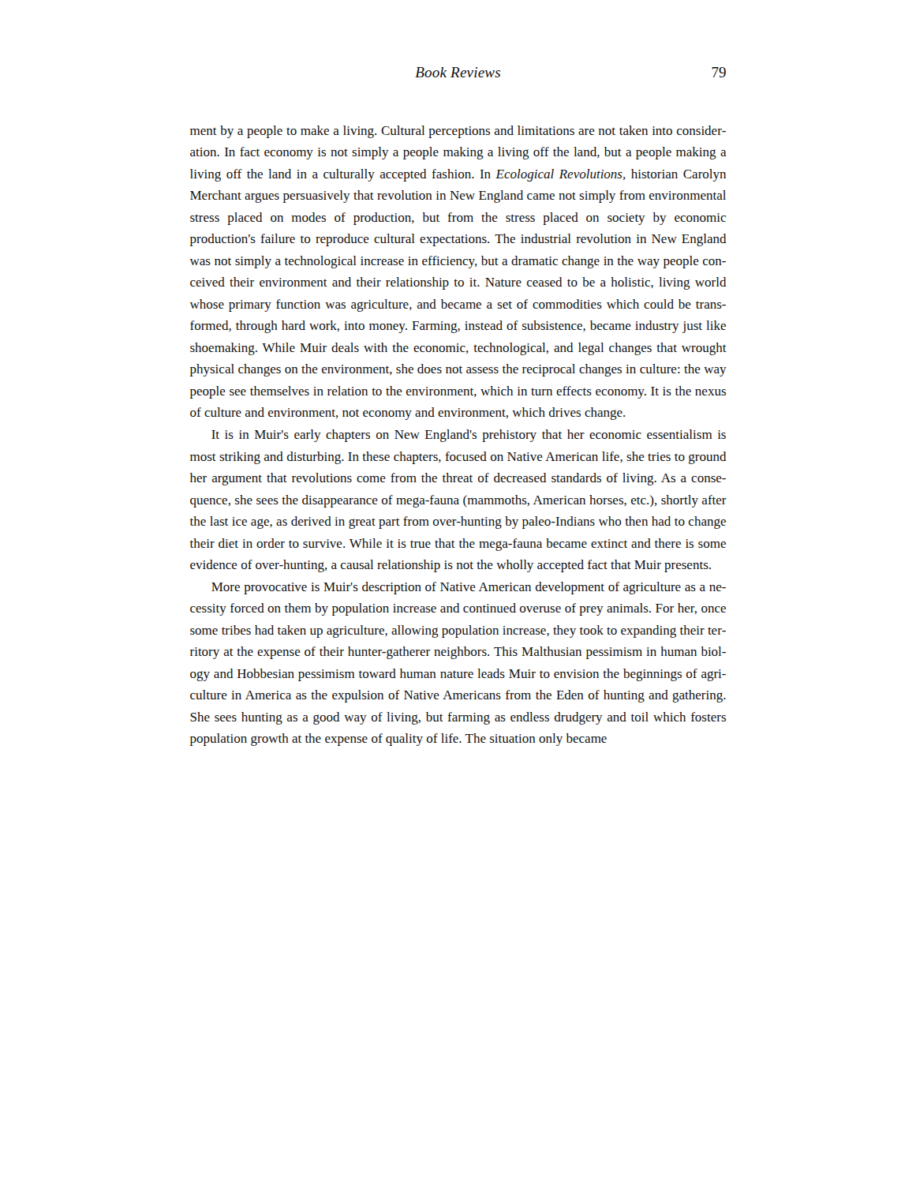Book Reviews 79
ment by a people to make a living. Cultural perceptions and limitations are not taken into consideration. In fact economy is not simply a people making a living off the land, but a people making a living off the land in a culturally accepted fashion. In Ecological Revolutions, historian Carolyn Merchant argues persuasively that revolution in New England came not simply from environmental stress placed on modes of production, but from the stress placed on society by economic production's failure to reproduce cultural expectations. The industrial revolution in New England was not simply a technological increase in efficiency, but a dramatic change in the way people conceived their environment and their relationship to it. Nature ceased to be a holistic, living world whose primary function was agriculture, and became a set of commodities which could be transformed, through hard work, into money. Farming, instead of subsistence, became industry just like shoemaking. While Muir deals with the economic, technological, and legal changes that wrought physical changes on the environment, she does not assess the reciprocal changes in culture: the way people see themselves in relation to the environment, which in turn effects economy. It is the nexus of culture and environment, not economy and environment, which drives change.
It is in Muir's early chapters on New England's prehistory that her economic essentialism is most striking and disturbing. In these chapters, focused on Native American life, she tries to ground her argument that revolutions come from the threat of decreased standards of living. As a consequence, she sees the disappearance of mega-fauna (mammoths, American horses, etc.), shortly after the last ice age, as derived in great part from over-hunting by paleo-Indians who then had to change their diet in order to survive. While it is true that the mega-fauna became extinct and there is some evidence of over-hunting, a causal relationship is not the wholly accepted fact that Muir presents.
More provocative is Muir's description of Native American development of agriculture as a necessity forced on them by population increase and continued overuse of prey animals. For her, once some tribes had taken up agriculture, allowing population increase, they took to expanding their territory at the expense of their hunter-gatherer neighbors. This Malthusian pessimism in human biology and Hobbesian pessimism toward human nature leads Muir to envision the beginnings of agriculture in America as the expulsion of Native Americans from the Eden of hunting and gathering. She sees hunting as a good way of living, but farming as endless drudgery and toil which fosters population growth at the expense of quality of life. The situation only became